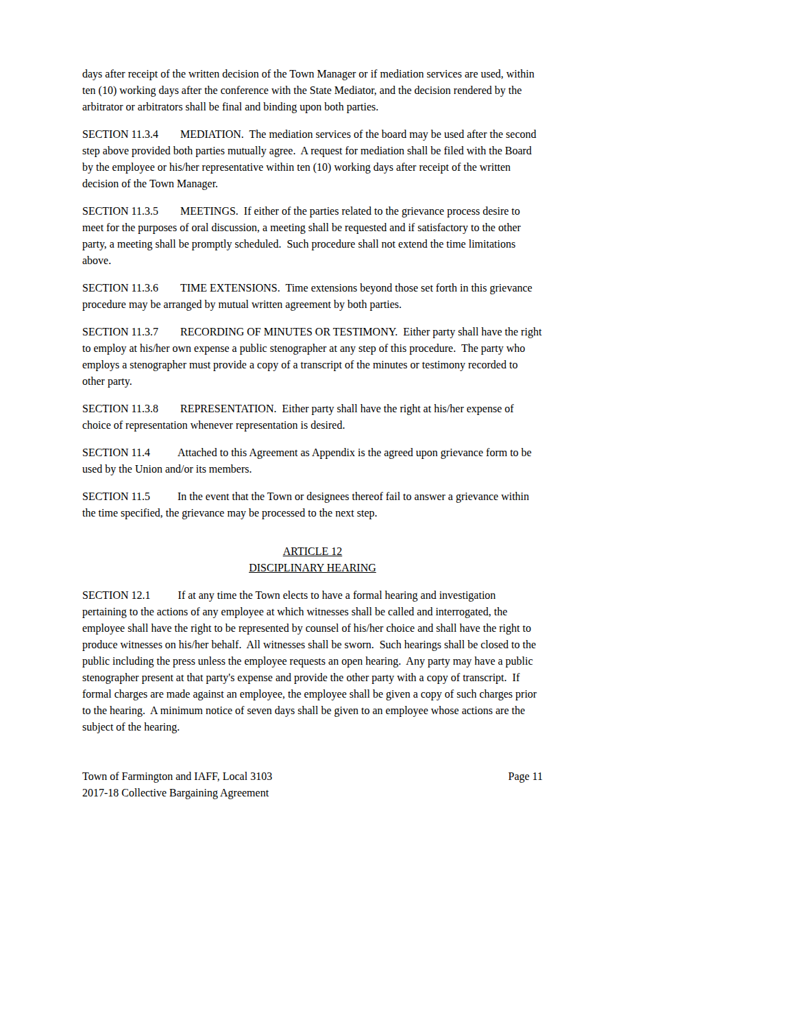days after receipt of the written decision of the Town Manager or if mediation services are used, within ten (10) working days after the conference with the State Mediator, and the decision rendered by the arbitrator or arbitrators shall be final and binding upon both parties.
SECTION 11.3.4 MEDIATION. The mediation services of the board may be used after the second step above provided both parties mutually agree. A request for mediation shall be filed with the Board by the employee or his/her representative within ten (10) working days after receipt of the written decision of the Town Manager.
SECTION 11.3.5 MEETINGS. If either of the parties related to the grievance process desire to meet for the purposes of oral discussion, a meeting shall be requested and if satisfactory to the other party, a meeting shall be promptly scheduled. Such procedure shall not extend the time limitations above.
SECTION 11.3.6 TIME EXTENSIONS. Time extensions beyond those set forth in this grievance procedure may be arranged by mutual written agreement by both parties.
SECTION 11.3.7 RECORDING OF MINUTES OR TESTIMONY. Either party shall have the right to employ at his/her own expense a public stenographer at any step of this procedure. The party who employs a stenographer must provide a copy of a transcript of the minutes or testimony recorded to other party.
SECTION 11.3.8 REPRESENTATION. Either party shall have the right at his/her expense of choice of representation whenever representation is desired.
SECTION 11.4 Attached to this Agreement as Appendix is the agreed upon grievance form to be used by the Union and/or its members.
SECTION 11.5 In the event that the Town or designees thereof fail to answer a grievance within the time specified, the grievance may be processed to the next step.
ARTICLE 12 DISCIPLINARY HEARING
SECTION 12.1 If at any time the Town elects to have a formal hearing and investigation pertaining to the actions of any employee at which witnesses shall be called and interrogated, the employee shall have the right to be represented by counsel of his/her choice and shall have the right to produce witnesses on his/her behalf. All witnesses shall be sworn. Such hearings shall be closed to the public including the press unless the employee requests an open hearing. Any party may have a public stenographer present at that party's expense and provide the other party with a copy of transcript. If formal charges are made against an employee, the employee shall be given a copy of such charges prior to the hearing. A minimum notice of seven days shall be given to an employee whose actions are the subject of the hearing.
Town of Farmington and IAFF, Local 3103
2017-18 Collective Bargaining Agreement
Page 11